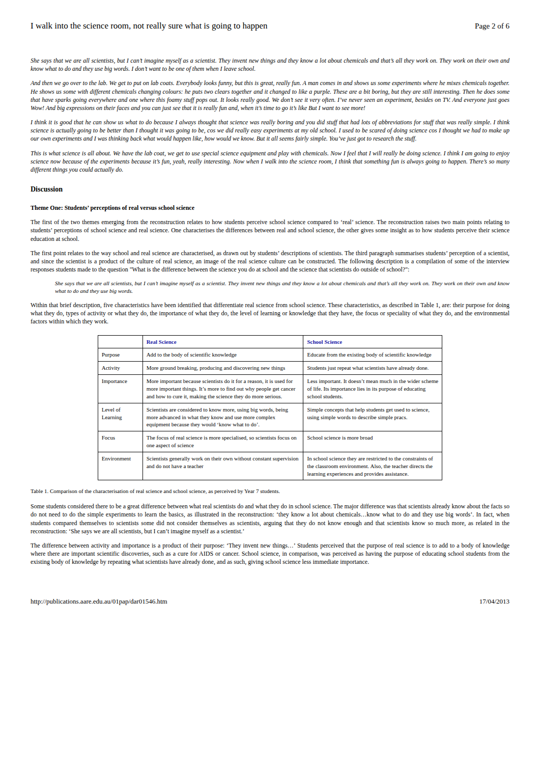I walk into the science room, not really sure what is going to happen
Page 2 of 6
She says that we are all scientists, but I can’t imagine myself as a scientist. They invent new things and they know a lot about chemicals and that’s all they work on. They work on their own and know what to do and they use big words. I don’t want to be one of them when I leave school.
And then we go over to the lab. We get to put on lab coats. Everybody looks funny, but this is great, really fun. A man comes in and shows us some experiments where he mixes chemicals together. He shows us some with different chemicals changing colours: he puts two clears together and it changed to like a purple. These are a bit boring, but they are still interesting. Then he does some that have sparks going everywhere and one where this foamy stuff pops out. It looks really good. We don’t see it very often. I’ve never seen an experiment, besides on TV. And everyone just goes Wow! And big expressions on their faces and you can just see that it is really fun and, when it’s time to go it’s like But I want to see more!
I think it is good that he can show us what to do because I always thought that science was really boring and you did stuff that had lots of abbreviations for stuff that was really simple. I think science is actually going to be better than I thought it was going to be, cos we did really easy experiments at my old school. I used to be scared of doing science cos I thought we had to make up our own experiments and I was thinking back what would happen like, how would we know. But it all seems fairly simple. You’ve just got to research the stuff.
This is what science is all about. We have the lab coat, we get to use special science equipment and play with chemicals. Now I feel that I will really be doing science. I think I am going to enjoy science now because of the experiments because it’s fun, yeah, really interesting. Now when I walk into the science room, I think that something fun is always going to happen. There’s so many different things you could actually do.
Discussion
Theme One: Students’ perceptions of real versus school science
The first of the two themes emerging from the reconstruction relates to how students perceive school science compared to ‘real’ science. The reconstruction raises two main points relating to students’ perceptions of school science and real science. One characterises the differences between real and school science, the other gives some insight as to how students perceive their science education at school.
The first point relates to the way school and real science are characterised, as drawn out by students’ descriptions of scientists. The third paragraph summarises students’ perception of a scientist, and since the scientist is a product of the culture of real science, an image of the real science culture can be constructed. The following description is a compilation of some of the interview responses students made to the question "What is the difference between the science you do at school and the science that scientists do outside of school?":
She says that we are all scientists, but I can’t imagine myself as a scientist. They invent new things and they know a lot about chemicals and that’s all they work on. They work on their own and know what to do and they use big words.
Within that brief description, five characteristics have been identified that differentiate real science from school science. These characteristics, as described in Table 1, are: their purpose for doing what they do, types of activity or what they do, the importance of what they do, the level of learning or knowledge that they have, the focus or speciality of what they do, and the environmental factors within which they work.
| | Real Science | School Science |
| --- | --- | --- |
| Purpose | Add to the body of scientific knowledge | Educate from the existing body of scientific knowledge |
| Activity | More ground breaking, producing and discovering new things | Students just repeat what scientists have already done. |
| Importance | More important because scientists do it for a reason, it is used for more important things. It’s more to find out why people get cancer and how to cure it, making the science they do more serious. | Less important. It doesn’t mean much in the wider scheme of life. Its importance lies in its purpose of educating school students. |
| Level of Learning | Scientists are considered to know more, using big words, being more advanced in what they know and use more complex equipment because they would ‘know what to do’. | Simple concepts that help students get used to science, using simple words to describe simple pracs. |
| Focus | The focus of real science is more specialised, so scientists focus on one aspect of science | School science is more broad |
| Environment | Scientists generally work on their own without constant supervision and do not have a teacher | In school science they are restricted to the constraints of the classroom environment. Also, the teacher directs the learning experiences and provides assistance. |
Table 1. Comparison of the characterisation of real science and school science, as perceived by Year 7 students.
Some students considered there to be a great difference between what real scientists do and what they do in school science. The major difference was that scientists already know about the facts so do not need to do the simple experiments to learn the basics, as illustrated in the reconstruction: ‘they know a lot about chemicals…know what to do and they use big words’. In fact, when students compared themselves to scientists some did not consider themselves as scientists, arguing that they do not know enough and that scientists know so much more, as related in the reconstruction: ‘She says we are all scientists, but I can’t imagine myself as a scientist.’
The difference between activity and importance is a product of their purpose: ‘They invent new things…’ Students perceived that the purpose of real science is to add to a body of knowledge where there are important scientific discoveries, such as a cure for AIDS or cancer. School science, in comparison, was perceived as having the purpose of educating school students from the existing body of knowledge by repeating what scientists have already done, and as such, giving school science less immediate importance.
http://publications.aare.edu.au/01pap/dar01546.htm
17/04/2013